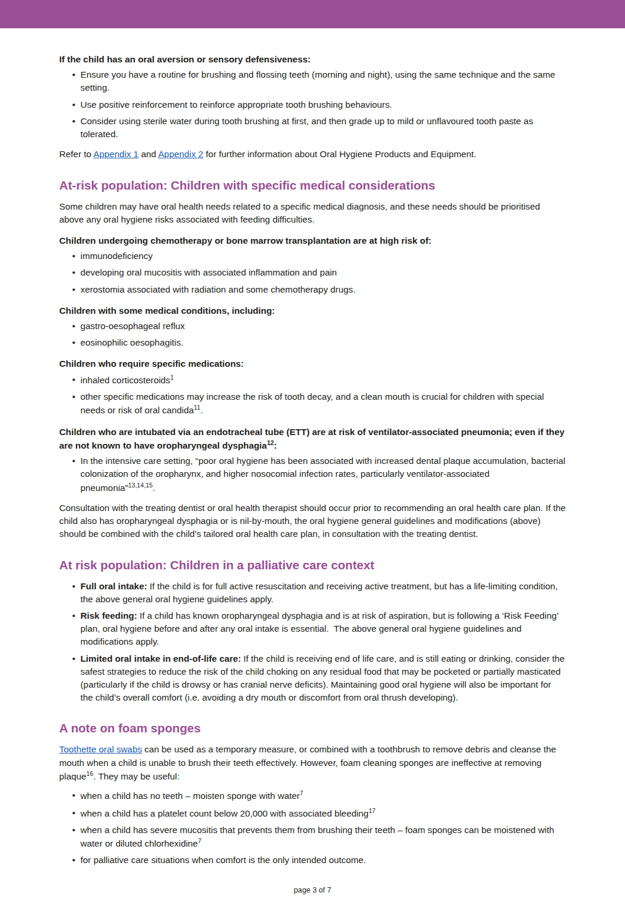If the child has an oral aversion or sensory defensiveness:
Ensure you have a routine for brushing and flossing teeth (morning and night), using the same technique and the same setting.
Use positive reinforcement to reinforce appropriate tooth brushing behaviours.
Consider using sterile water during tooth brushing at first, and then grade up to mild or unflavoured tooth paste as tolerated.
Refer to Appendix 1 and Appendix 2 for further information about Oral Hygiene Products and Equipment.
At-risk population: Children with specific medical considerations
Some children may have oral health needs related to a specific medical diagnosis, and these needs should be prioritised above any oral hygiene risks associated with feeding difficulties.
Children undergoing chemotherapy or bone marrow transplantation are at high risk of:
immunodeficiency
developing oral mucositis with associated inflammation and pain
xerostomia associated with radiation and some chemotherapy drugs.
Children with some medical conditions, including:
gastro-oesophageal reflux
eosinophilic oesophagitis.
Children who require specific medications:
inhaled corticosteroids1
other specific medications may increase the risk of tooth decay, and a clean mouth is crucial for children with special needs or risk of oral candida11.
Children who are intubated via an endotracheal tube (ETT) are at risk of ventilator-associated pneumonia; even if they are not known to have oropharyngeal dysphagia12:
In the intensive care setting, “poor oral hygiene has been associated with increased dental plaque accumulation, bacterial colonization of the oropharynx, and higher nosocomial infection rates, particularly ventilator-associated pneumonia”13,14,15.
Consultation with the treating dentist or oral health therapist should occur prior to recommending an oral health care plan. If the child also has oropharyngeal dysphagia or is nil-by-mouth, the oral hygiene general guidelines and modifications (above) should be combined with the child’s tailored oral health care plan, in consultation with the treating dentist.
At risk population: Children in a palliative care context
Full oral intake: If the child is for full active resuscitation and receiving active treatment, but has a life-limiting condition, the above general oral hygiene guidelines apply.
Risk feeding: If a child has known oropharyngeal dysphagia and is at risk of aspiration, but is following a ‘Risk Feeding’ plan, oral hygiene before and after any oral intake is essential. The above general oral hygiene guidelines and modifications apply.
Limited oral intake in end-of-life care: If the child is receiving end of life care, and is still eating or drinking, consider the safest strategies to reduce the risk of the child choking on any residual food that may be pocketed or partially masticated (particularly if the child is drowsy or has cranial nerve deficits). Maintaining good oral hygiene will also be important for the child’s overall comfort (i.e. avoiding a dry mouth or discomfort from oral thrush developing).
A note on foam sponges
Toothette oral swabs can be used as a temporary measure, or combined with a toothbrush to remove debris and cleanse the mouth when a child is unable to brush their teeth effectively. However, foam cleaning sponges are ineffective at removing plaque16. They may be useful:
when a child has no teeth – moisten sponge with water7
when a child has a platelet count below 20,000 with associated bleeding17
when a child has severe mucositis that prevents them from brushing their teeth – foam sponges can be moistened with water or diluted chlorhexidine7
for palliative care situations when comfort is the only intended outcome.
page 3 of 7